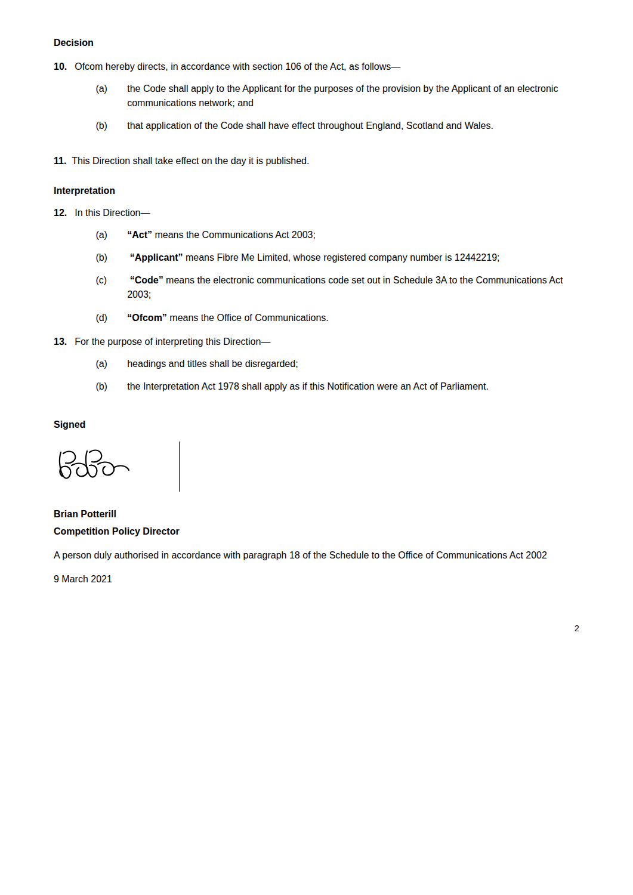Decision
10. Ofcom hereby directs, in accordance with section 106 of the Act, as follows—
(a) the Code shall apply to the Applicant for the purposes of the provision by the Applicant of an electronic communications network; and
(b) that application of the Code shall have effect throughout England, Scotland and Wales.
11. This Direction shall take effect on the day it is published.
Interpretation
12. In this Direction—
(a)“Act” means the Communications Act 2003;
(b) “Applicant” means Fibre Me Limited, whose registered company number is 12442219;
(c) “Code” means the electronic communications code set out in Schedule 3A to the Communications Act 2003;
(d)“Ofcom” means the Office of Communications.
13. For the purpose of interpreting this Direction—
(a) headings and titles shall be disregarded;
(b) the Interpretation Act 1978 shall apply as if this Notification were an Act of Parliament.
Signed
Brian Potterill
Competition Policy Director
A person duly authorised in accordance with paragraph 18 of the Schedule to the Office of Communications Act 2002
9 March 2021
2